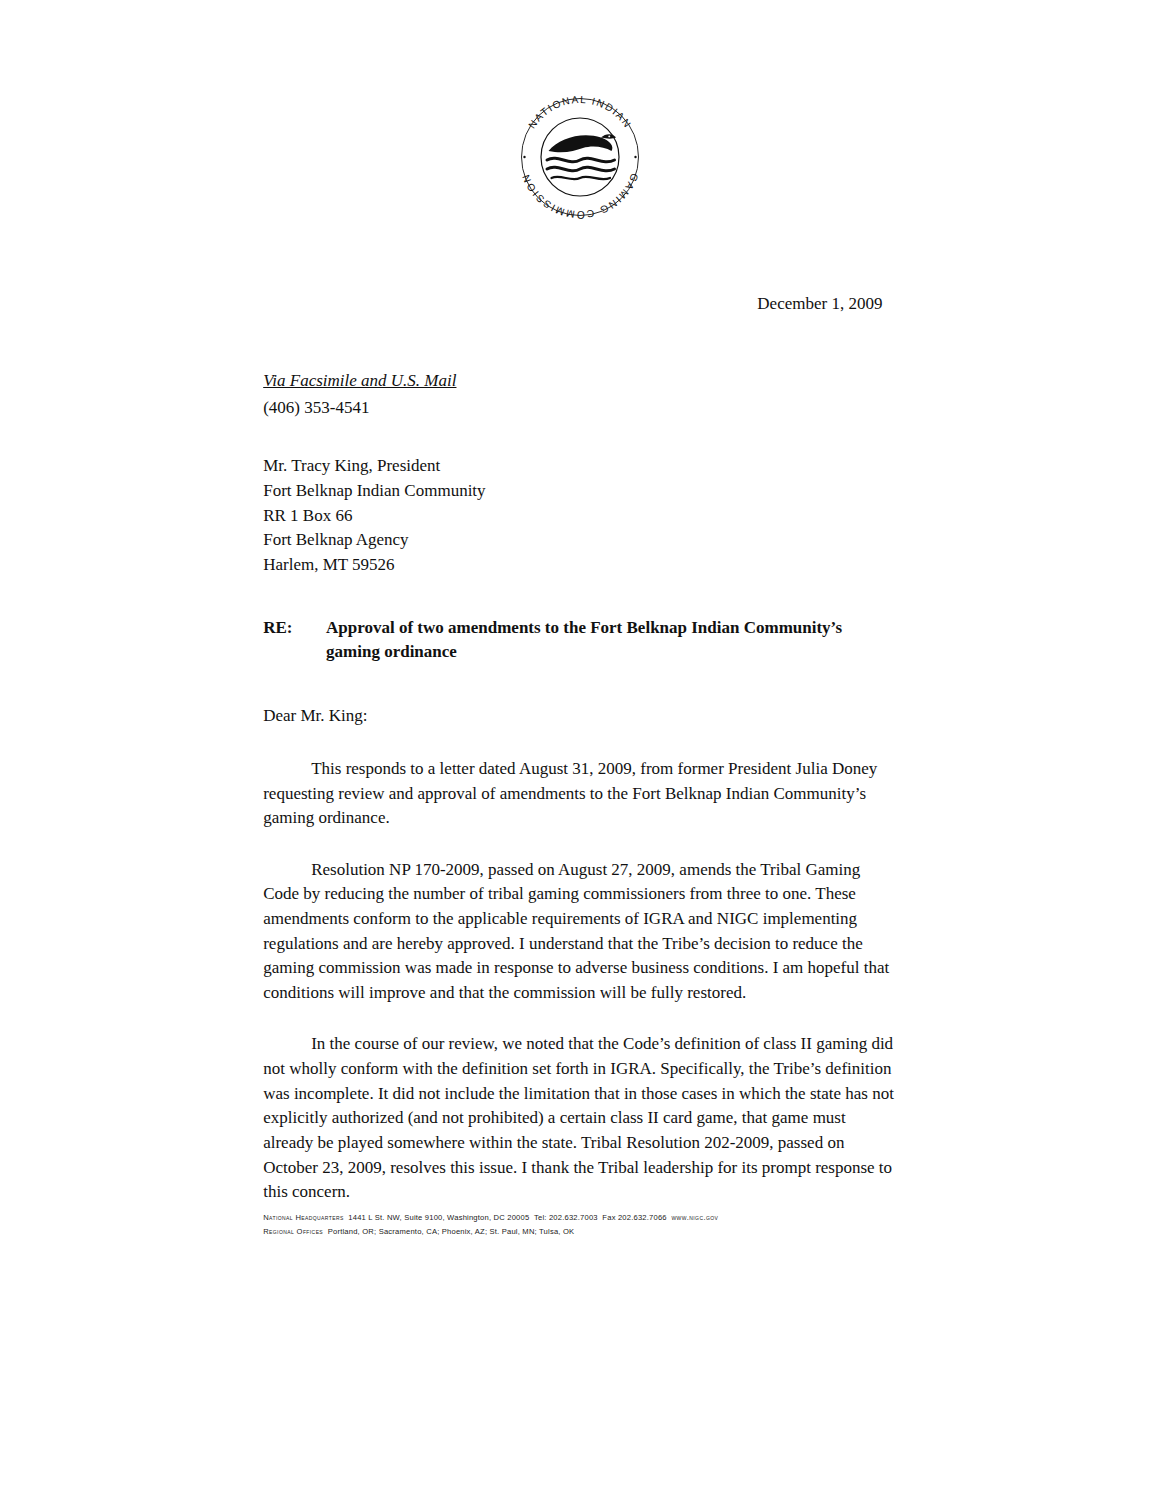NATIONAL INDIAN GAMING COMMISSION
December 1, 2009
Via Facsimile and U.S. Mail
(406) 353-4541
Mr. Tracy King, President
Fort Belknap Indian Community
RR 1 Box 66
Fort Belknap Agency
Harlem, MT 59526
RE:
Approval of two amendments to the Fort Belknap Indian Community’s gaming ordinance
Dear Mr. King:
This responds to a letter dated August 31, 2009, from former President Julia Doney requesting review and approval of amendments to the Fort Belknap Indian Community’s gaming ordinance.
Resolution NP 170-2009, passed on August 27, 2009, amends the Tribal Gaming Code by reducing the number of tribal gaming commissioners from three to one. These amendments conform to the applicable requirements of IGRA and NIGC implementing regulations and are hereby approved. I understand that the Tribe’s decision to reduce the gaming commission was made in response to adverse business conditions. I am hopeful that conditions will improve and that the commission will be fully restored.
In the course of our review, we noted that the Code’s definition of class II gaming did not wholly conform with the definition set forth in IGRA. Specifically, the Tribe’s definition was incomplete. It did not include the limitation that in those cases in which the state has not explicitly authorized (and not prohibited) a certain class II card game, that game must already be played somewhere within the state. Tribal Resolution 202-2009, passed on October 23, 2009, resolves this issue. I thank the Tribal leadership for its prompt response to this concern.
National Headquarters 1441 L St. NW, Suite 9100, Washington, DC 20005 Tel: 202.632.7003 Fax 202.632.7066 www.nigc.gov
Regional Offices Portland, OR; Sacramento, CA; Phoenix, AZ; St. Paul, MN; Tulsa, OK